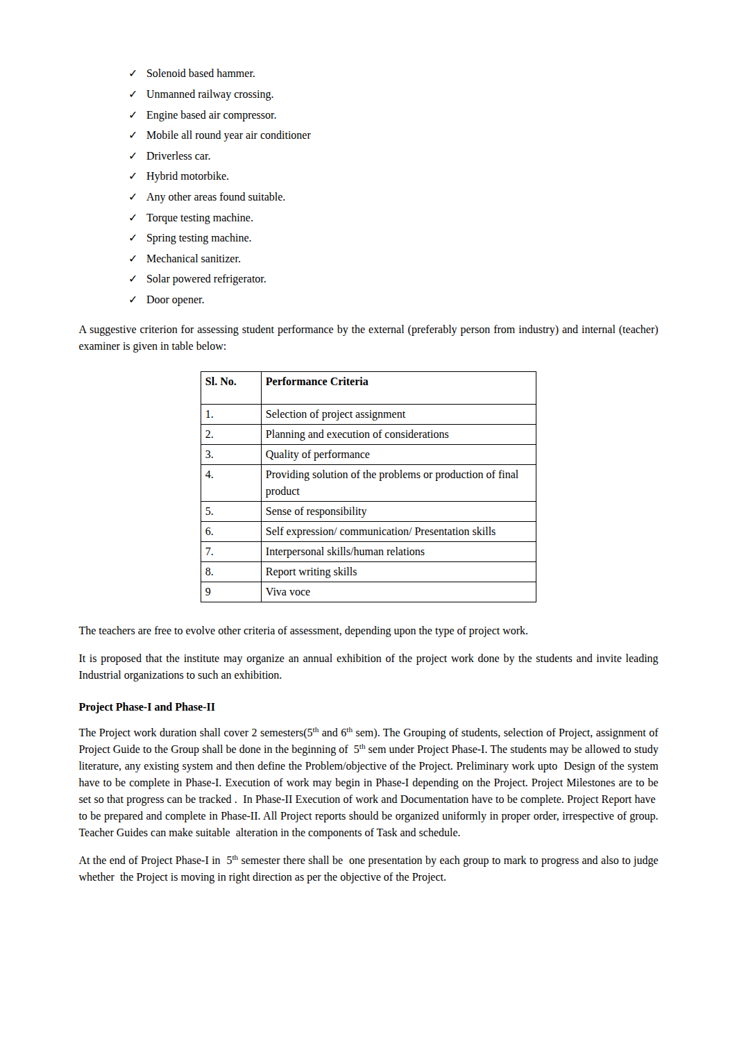Solenoid based hammer.
Unmanned railway crossing.
Engine based air compressor.
Mobile all round year air conditioner
Driverless car.
Hybrid motorbike.
Any other areas found suitable.
Torque testing machine.
Spring testing machine.
Mechanical sanitizer.
Solar powered refrigerator.
Door opener.
A suggestive criterion for assessing student performance by the external (preferably person from industry) and internal (teacher) examiner is given in table below:
| Sl. No. | Performance Criteria |
| --- | --- |
| 1. | Selection of project assignment |
| 2. | Planning and execution of considerations |
| 3. | Quality of performance |
| 4. | Providing solution of the problems or production of final product |
| 5. | Sense of responsibility |
| 6. | Self expression/ communication/ Presentation skills |
| 7. | Interpersonal skills/human relations |
| 8. | Report writing skills |
| 9 | Viva voce |
The teachers are free to evolve other criteria of assessment, depending upon the type of project work.
It is proposed that the institute may organize an annual exhibition of the project work done by the students and invite leading Industrial organizations to such an exhibition.
Project Phase-I and Phase-II
The Project work duration shall cover 2 semesters(5th and 6th sem). The Grouping of students, selection of Project, assignment of Project Guide to the Group shall be done in the beginning of 5th sem under Project Phase-I. The students may be allowed to study literature, any existing system and then define the Problem/objective of the Project. Preliminary work upto Design of the system have to be complete in Phase-I. Execution of work may begin in Phase-I depending on the Project. Project Milestones are to be set so that progress can be tracked . In Phase-II Execution of work and Documentation have to be complete. Project Report have to be prepared and complete in Phase-II. All Project reports should be organized uniformly in proper order, irrespective of group. Teacher Guides can make suitable alteration in the components of Task and schedule.
At the end of Project Phase-I in 5th semester there shall be one presentation by each group to mark to progress and also to judge whether the Project is moving in right direction as per the objective of the Project.